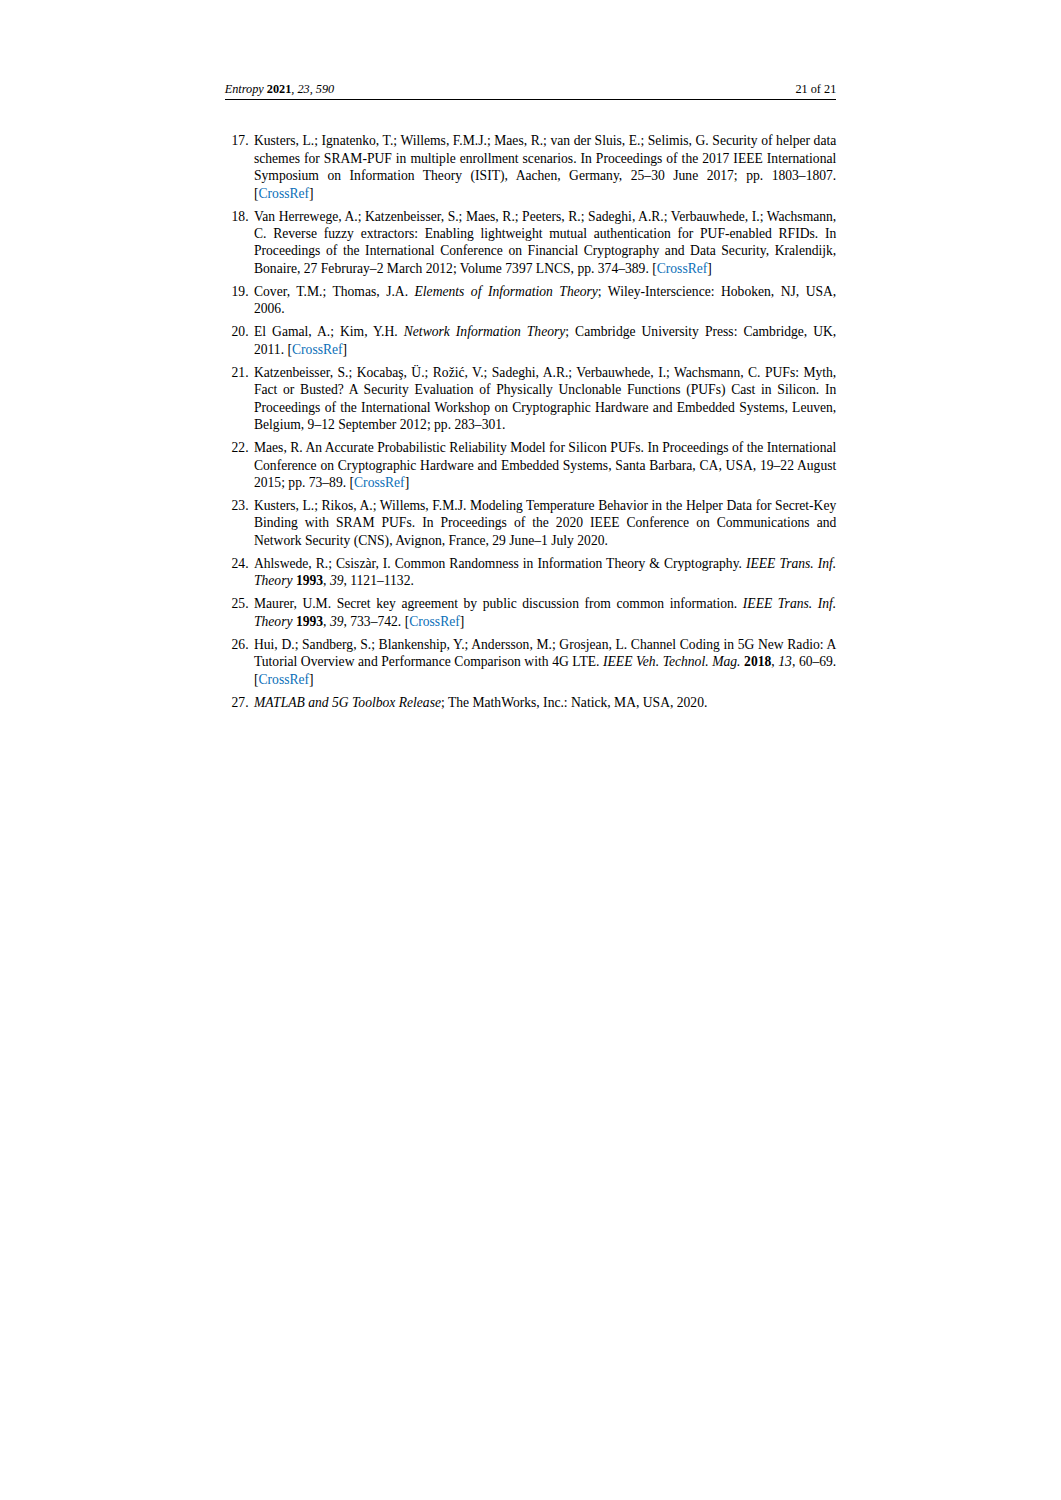Entropy 2021, 23, 590
21 of 21
Kusters, L.; Ignatenko, T.; Willems, F.M.J.; Maes, R.; van der Sluis, E.; Selimis, G. Security of helper data schemes for SRAM-PUF in multiple enrollment scenarios. In Proceedings of the 2017 IEEE International Symposium on Information Theory (ISIT), Aachen, Germany, 25–30 June 2017; pp. 1803–1807. [CrossRef]
Van Herrewege, A.; Katzenbeisser, S.; Maes, R.; Peeters, R.; Sadeghi, A.R.; Verbauwhede, I.; Wachsmann, C. Reverse fuzzy extractors: Enabling lightweight mutual authentication for PUF-enabled RFIDs. In Proceedings of the International Conference on Financial Cryptography and Data Security, Kralendijk, Bonaire, 27 Februray–2 March 2012; Volume 7397 LNCS, pp. 374–389. [CrossRef]
Cover, T.M.; Thomas, J.A. Elements of Information Theory; Wiley-Interscience: Hoboken, NJ, USA, 2006.
El Gamal, A.; Kim, Y.H. Network Information Theory; Cambridge University Press: Cambridge, UK, 2011. [CrossRef]
Katzenbeisser, S.; Kocabaş, Ü.; Rožić, V.; Sadeghi, A.R.; Verbauwhede, I.; Wachsmann, C. PUFs: Myth, Fact or Busted? A Security Evaluation of Physically Unclonable Functions (PUFs) Cast in Silicon. In Proceedings of the International Workshop on Cryptographic Hardware and Embedded Systems, Leuven, Belgium, 9–12 September 2012; pp. 283–301.
Maes, R. An Accurate Probabilistic Reliability Model for Silicon PUFs. In Proceedings of the International Conference on Cryptographic Hardware and Embedded Systems, Santa Barbara, CA, USA, 19–22 August 2015; pp. 73–89. [CrossRef]
Kusters, L.; Rikos, A.; Willems, F.M.J. Modeling Temperature Behavior in the Helper Data for Secret-Key Binding with SRAM PUFs. In Proceedings of the 2020 IEEE Conference on Communications and Network Security (CNS), Avignon, France, 29 June–1 July 2020.
Ahlswede, R.; Csiszàr, I. Common Randomness in Information Theory & Cryptography. IEEE Trans. Inf. Theory 1993, 39, 1121–1132.
Maurer, U.M. Secret key agreement by public discussion from common information. IEEE Trans. Inf. Theory 1993, 39, 733–742. [CrossRef]
Hui, D.; Sandberg, S.; Blankenship, Y.; Andersson, M.; Grosjean, L. Channel Coding in 5G New Radio: A Tutorial Overview and Performance Comparison with 4G LTE. IEEE Veh. Technol. Mag. 2018, 13, 60–69. [CrossRef]
MATLAB and 5G Toolbox Release; The MathWorks, Inc.: Natick, MA, USA, 2020.